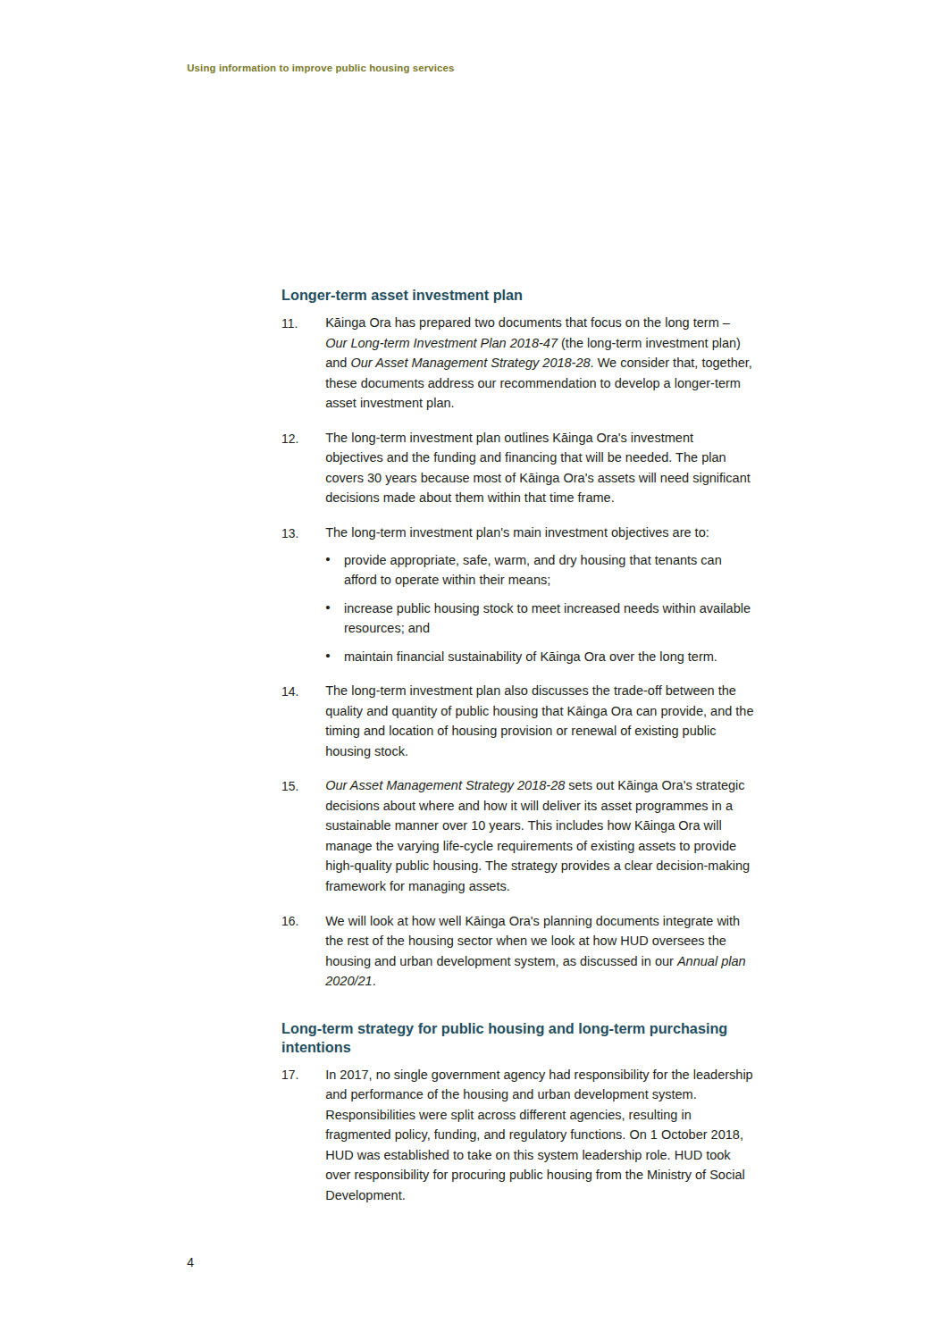Using information to improve public housing services
Longer-term asset investment plan
11.
Kāinga Ora has prepared two documents that focus on the long term – Our Long-term Investment Plan 2018-47 (the long-term investment plan) and Our Asset Management Strategy 2018-28. We consider that, together, these documents address our recommendation to develop a longer-term asset investment plan.
12.
The long-term investment plan outlines Kāinga Ora's investment objectives and the funding and financing that will be needed. The plan covers 30 years because most of Kāinga Ora's assets will need significant decisions made about them within that time frame.
13.
The long-term investment plan's main investment objectives are to:
provide appropriate, safe, warm, and dry housing that tenants can afford to operate within their means;
increase public housing stock to meet increased needs within available resources; and
maintain financial sustainability of Kāinga Ora over the long term.
14.
The long-term investment plan also discusses the trade-off between the quality and quantity of public housing that Kāinga Ora can provide, and the timing and location of housing provision or renewal of existing public housing stock.
15.
Our Asset Management Strategy 2018-28 sets out Kāinga Ora's strategic decisions about where and how it will deliver its asset programmes in a sustainable manner over 10 years. This includes how Kāinga Ora will manage the varying life-cycle requirements of existing assets to provide high-quality public housing. The strategy provides a clear decision-making framework for managing assets.
16.
We will look at how well Kāinga Ora's planning documents integrate with the rest of the housing sector when we look at how HUD oversees the housing and urban development system, as discussed in our Annual plan 2020/21.
Long-term strategy for public housing and long-term purchasing intentions
17.
In 2017, no single government agency had responsibility for the leadership and performance of the housing and urban development system. Responsibilities were split across different agencies, resulting in fragmented policy, funding, and regulatory functions. On 1 October 2018, HUD was established to take on this system leadership role. HUD took over responsibility for procuring public housing from the Ministry of Social Development.
4